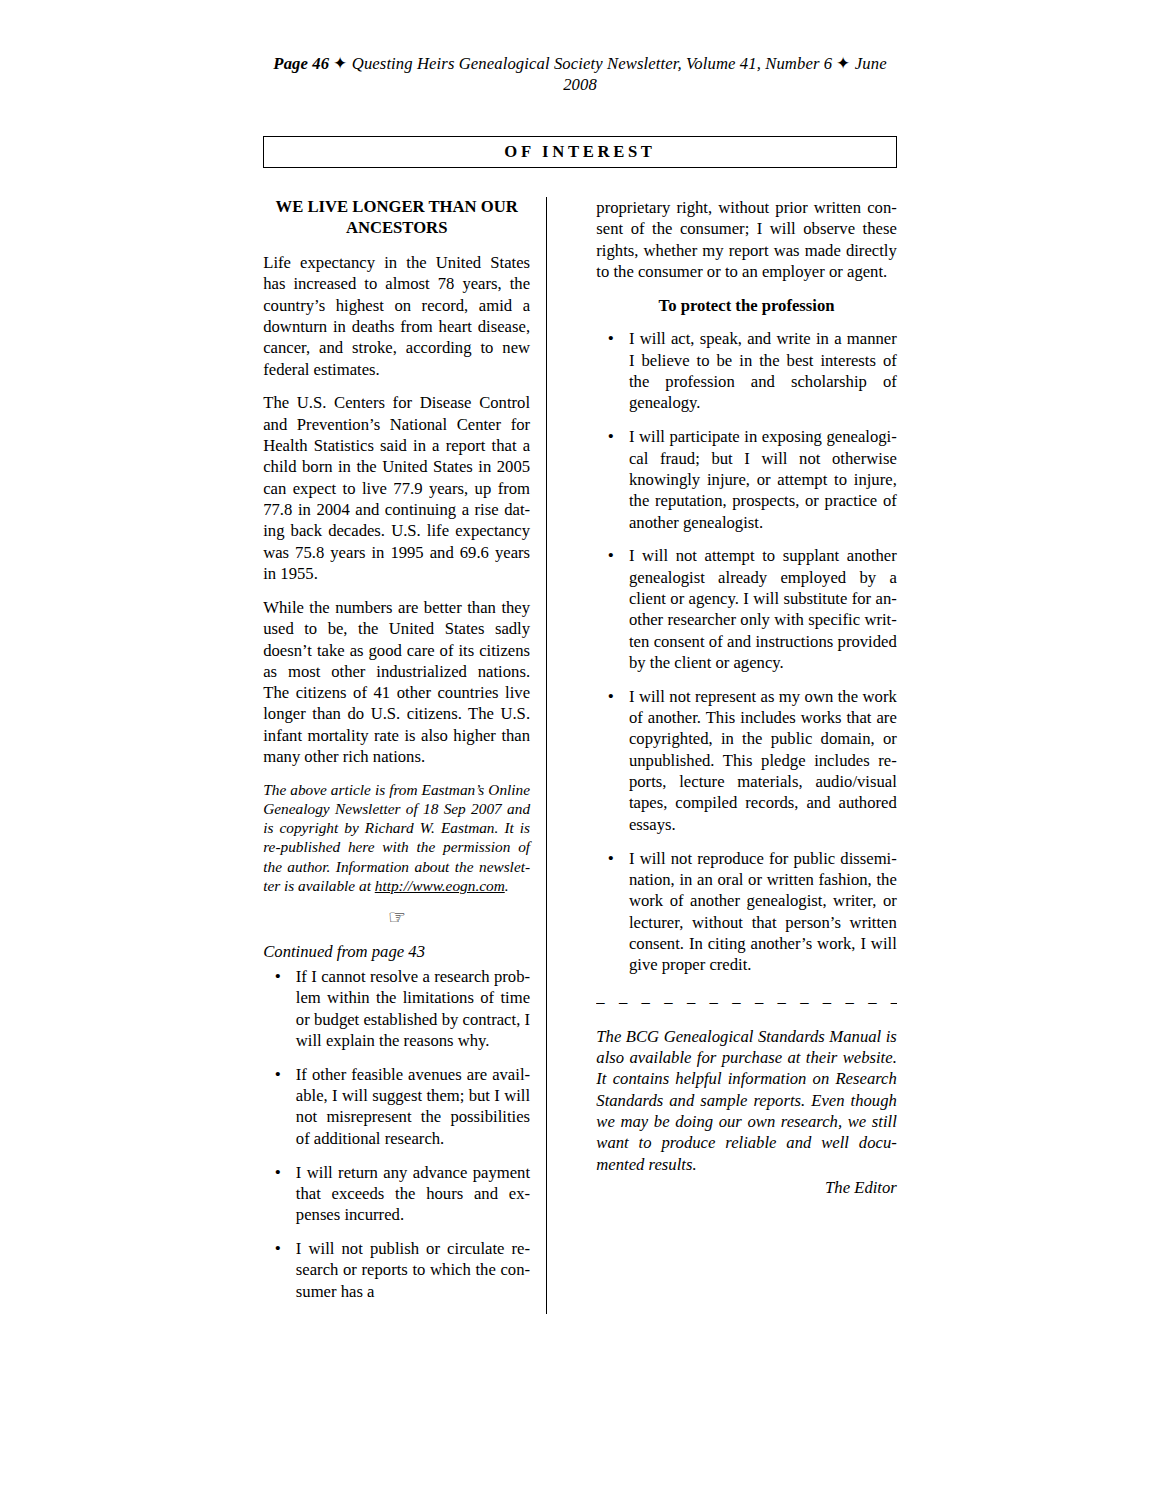Page 46 ✦ Questing Heirs Genealogical Society Newsletter, Volume 41, Number 6 ✦ June 2008
OF INTEREST
We Live Longer Than Our Ancestors
Life expectancy in the United States has increased to almost 78 years, the country’s highest on record, amid a downturn in deaths from heart disease, cancer, and stroke, according to new federal estimates.
The U.S. Centers for Disease Control and Prevention’s National Center for Health Statistics said in a report that a child born in the United States in 2005 can expect to live 77.9 years, up from 77.8 in 2004 and continuing a rise dating back decades. U.S. life expectancy was 75.8 years in 1995 and 69.6 years in 1955.
While the numbers are better than they used to be, the United States sadly doesn’t take as good care of its citizens as most other industrialized nations. The citizens of 41 other countries live longer than do U.S. citizens. The U.S. infant mortality rate is also higher than many other rich nations.
The above article is from Eastman’s Online Genealogy Newsletter of 18 Sep 2007 and is copyright by Richard W. Eastman. It is re-published here with the permission of the author. Information about the newsletter is available at http://www.eogn.com.
☞
Continued from page 43
If I cannot resolve a research problem within the limitations of time or budget established by contract, I will explain the reasons why.
If other feasible avenues are available, I will suggest them; but I will not misrepresent the possibilities of additional research.
I will return any advance payment that exceeds the hours and expenses incurred.
I will not publish or circulate research or reports to which the consumer has a
proprietary right, without prior written consent of the consumer; I will observe these rights, whether my report was made directly to the consumer or to an employer or agent.
To protect the profession
I will act, speak, and write in a manner I believe to be in the best interests of the profession and scholarship of genealogy.
I will participate in exposing genealogical fraud; but I will not otherwise knowingly injure, or attempt to injure, the reputation, prospects, or practice of another genealogist.
I will not attempt to supplant another genealogist already employed by a client or agency. I will substitute for another researcher only with specific written consent of and instructions provided by the client or agency.
I will not represent as my own the work of another. This includes works that are copyrighted, in the public domain, or unpublished. This pledge includes reports, lecture materials, audio/visual tapes, compiled records, and authored essays.
I will not reproduce for public dissemination, in an oral or written fashion, the work of another genealogist, writer, or lecturer, without that person’s written consent. In citing another’s work, I will give proper credit.
– – – – – – – – – – – – – – – –
The BCG Genealogical Standards Manual is also available for purchase at their website. It contains helpful information on Research Standards and sample reports. Even though we may be doing our own research, we still want to produce reliable and well documented results.
The Editor